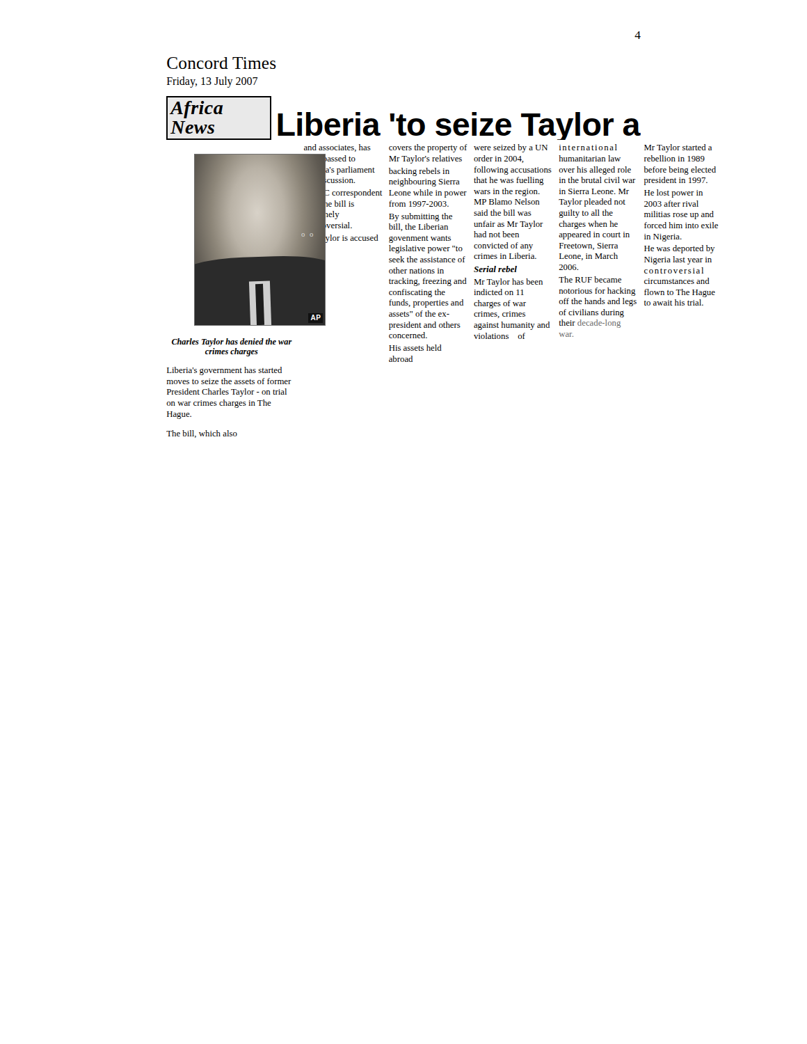4
Concord Times
Friday, 13 July 2007
Africa News
Liberia 'to seize Taylor assets'
o o
AP
Charles Taylor has denied the war crimes charges
Liberia's government has started moves to seize the assets of former President Charles Taylor - on trial on war crimes charges in The Hague.
The bill, which also
and associates, has been passed to Liberia's parliament for discussion.
A BBC correspondent says the bill is extremely controversial.
Mr Taylor is accused of
covers the property of Mr Taylor's relatives
backing rebels in neighbouring Sierra Leone while in power from 1997-2003.
By submitting the bill, the Liberian govenment wants legislative power "to seek the assistance of other nations in tracking, freezing and confiscating the funds, properties and assets" of the ex-president and others concerned.
His assets held abroad
were seized by a UN order in 2004, following accusations that he was fuelling wars in the region. MP Blamo Nelson said the bill was unfair as Mr Taylor had not been convicted of any crimes in Liberia.
Serial rebel
Mr Taylor has been indicted on 11 charges of war crimes, crimes against humanity and violations of
international humanitarian law over his alleged role in the brutal civil war in Sierra Leone. Mr Taylor pleaded not guilty to all the charges when he appeared in court in Freetown, Sierra Leone, in March 2006.
The RUF became notorious for hacking off the hands and legs of civilians during their decade-long war.
Mr Taylor started a rebellion in 1989 before being elected president in 1997.
He lost power in 2003 after rival militias rose up and forced him into exile in Nigeria.
He was deported by Nigeria last year in controversial circumstances and flown to The Hague to await his trial.